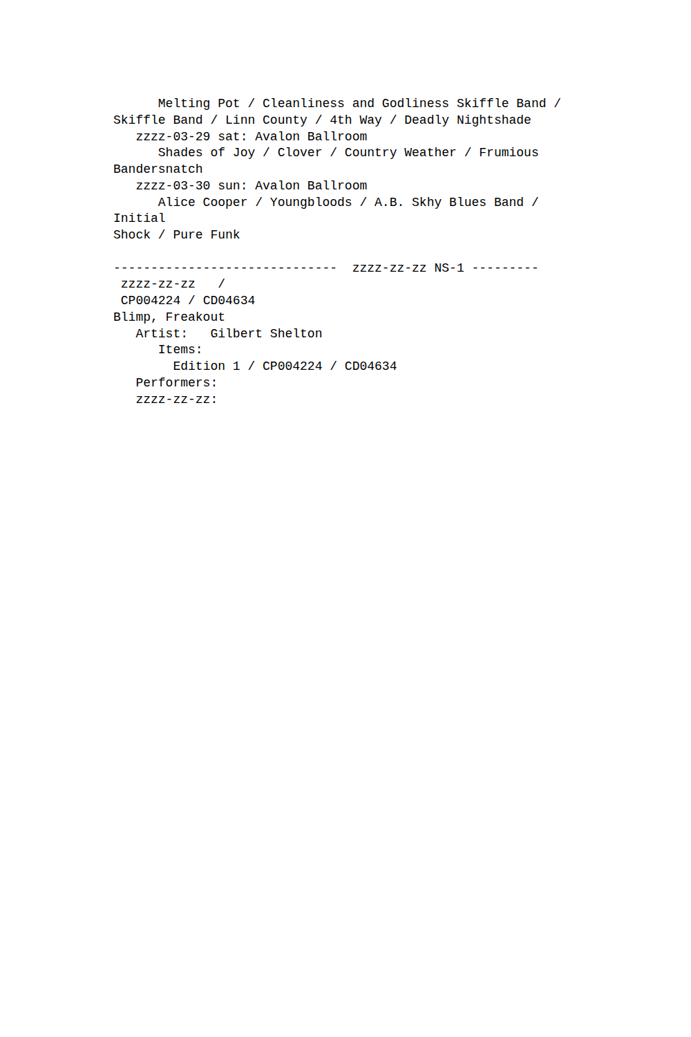Melting Pot / Cleanliness and Godliness Skiffle Band / 
Skiffle Band / Linn County / 4th Way / Deadly Nightshade
   zzzz-03-29 sat: Avalon Ballroom
      Shades of Joy / Clover / Country Weather / Frumious 
Bandersnatch
   zzzz-03-30 sun: Avalon Ballroom
      Alice Cooper / Youngbloods / A.B. Skhy Blues Band / Initial 
Shock / Pure Funk

------------------------------  zzzz-zz-zz NS-1 ---------
 zzzz-zz-zz   / 
 CP004224 / CD04634
Blimp, Freakout
   Artist:   Gilbert Shelton
      Items:
        Edition 1 / CP004224 / CD04634
   Performers:
   zzzz-zz-zz: